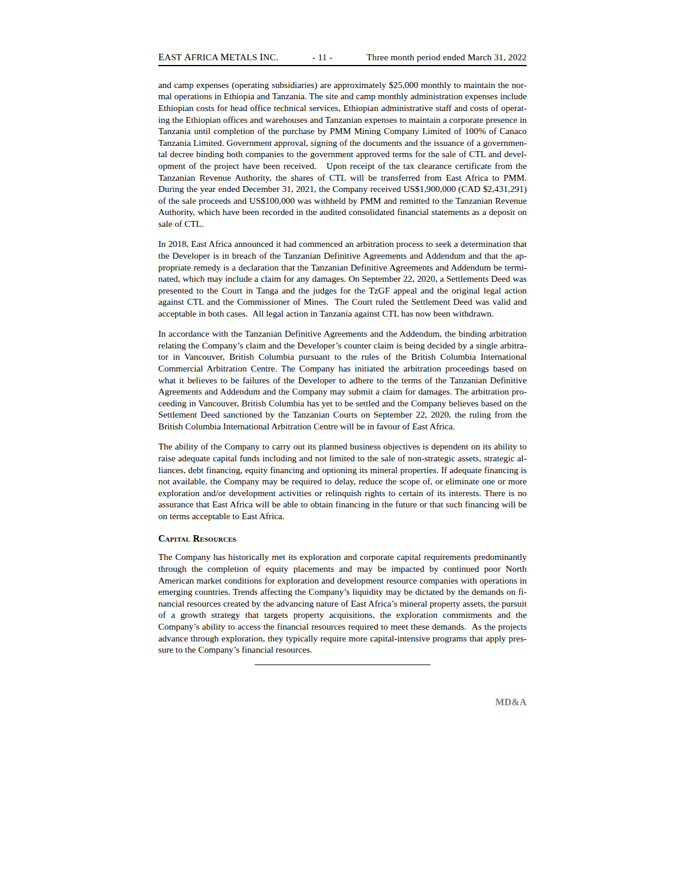EAST AFRICA METALS INC.
- 11 -
Three month period ended March 31, 2022
and camp expenses (operating subsidiaries) are approximately $25,000 monthly to maintain the normal operations in Ethiopia and Tanzania. The site and camp monthly administration expenses include Ethiopian costs for head office technical services, Ethiopian administrative staff and costs of operating the Ethiopian offices and warehouses and Tanzanian expenses to maintain a corporate presence in Tanzania until completion of the purchase by PMM Mining Company Limited of 100% of Canaco Tanzania Limited. Government approval, signing of the documents and the issuance of a governmental decree binding both companies to the government approved terms for the sale of CTL and development of the project have been received. Upon receipt of the tax clearance certificate from the Tanzanian Revenue Authority, the shares of CTL will be transferred from East Africa to PMM. During the year ended December 31, 2021, the Company received US$1,900,000 (CAD $2,431,291) of the sale proceeds and US$100,000 was withheld by PMM and remitted to the Tanzanian Revenue Authority, which have been recorded in the audited consolidated financial statements as a deposit on sale of CTL.
In 2018, East Africa announced it had commenced an arbitration process to seek a determination that the Developer is in breach of the Tanzanian Definitive Agreements and Addendum and that the appropriate remedy is a declaration that the Tanzanian Definitive Agreements and Addendum be terminated, which may include a claim for any damages. On September 22, 2020, a Settlements Deed was presented to the Court in Tanga and the judges for the TzGF appeal and the original legal action against CTL and the Commissioner of Mines. The Court ruled the Settlement Deed was valid and acceptable in both cases. All legal action in Tanzania against CTL has now been withdrawn.
In accordance with the Tanzanian Definitive Agreements and the Addendum, the binding arbitration relating the Company’s claim and the Developer’s counter claim is being decided by a single arbitrator in Vancouver, British Columbia pursuant to the rules of the British Columbia International Commercial Arbitration Centre. The Company has initiated the arbitration proceedings based on what it believes to be failures of the Developer to adhere to the terms of the Tanzanian Definitive Agreements and Addendum and the Company may submit a claim for damages. The arbitration proceeding in Vancouver, British Columbia has yet to be settled and the Company believes based on the Settlement Deed sanctioned by the Tanzanian Courts on September 22, 2020, the ruling from the British Columbia International Arbitration Centre will be in favour of East Africa.
The ability of the Company to carry out its planned business objectives is dependent on its ability to raise adequate capital funds including and not limited to the sale of non-strategic assets, strategic alliances, debt financing, equity financing and optioning its mineral properties. If adequate financing is not available, the Company may be required to delay, reduce the scope of, or eliminate one or more exploration and/or development activities or relinquish rights to certain of its interests. There is no assurance that East Africa will be able to obtain financing in the future or that such financing will be on terms acceptable to East Africa.
Capital Resources
The Company has historically met its exploration and corporate capital requirements predominantly through the completion of equity placements and may be impacted by continued poor North American market conditions for exploration and development resource companies with operations in emerging countries. Trends affecting the Company’s liquidity may be dictated by the demands on financial resources created by the advancing nature of East Africa’s mineral property assets, the pursuit of a growth strategy that targets property acquisitions, the exploration commitments and the Company’s ability to access the financial resources required to meet these demands. As the projects advance through exploration, they typically require more capital-intensive programs that apply pressure to the Company’s financial resources.
MD&A